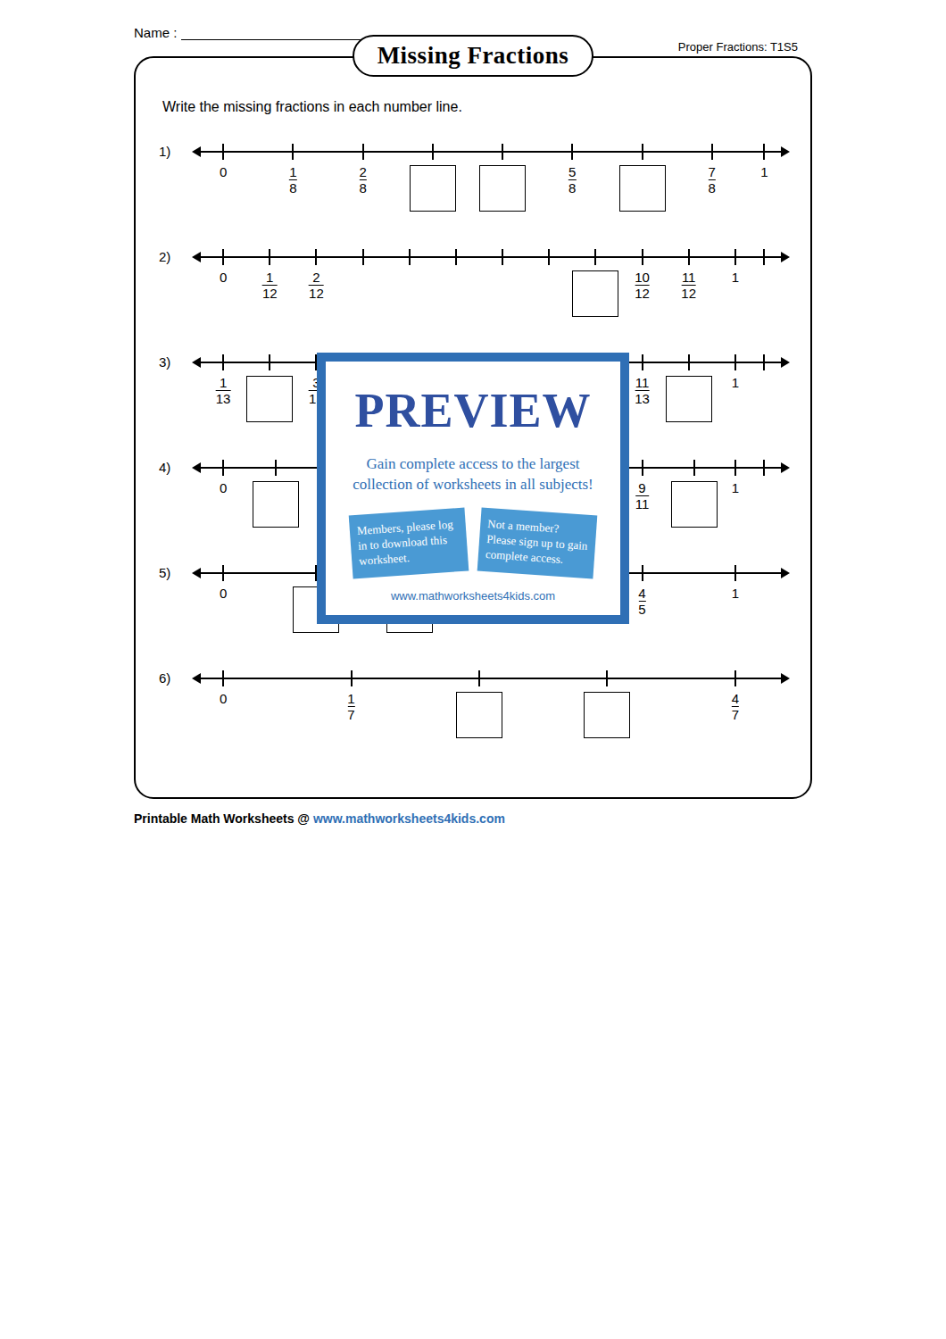Name :
Missing Fractions
Proper Fractions: T1S5
Write the missing fractions in each number line.
1)
0
18
28
58
78
1
2)
0
112
212
1012
1112
1
3)
113
313
1113
1
4)
0
21
911
1
5)
0
35
45
1
6)
0
17
47
PREVIEW
Gain complete access to the largest collection of worksheets in all subjects!
Members, please log in to download this worksheet.
Not a member? Please sign up to gain complete access.
www.mathworksheets4kids.com
Printable Math Worksheets @ www.mathworksheets4kids.com